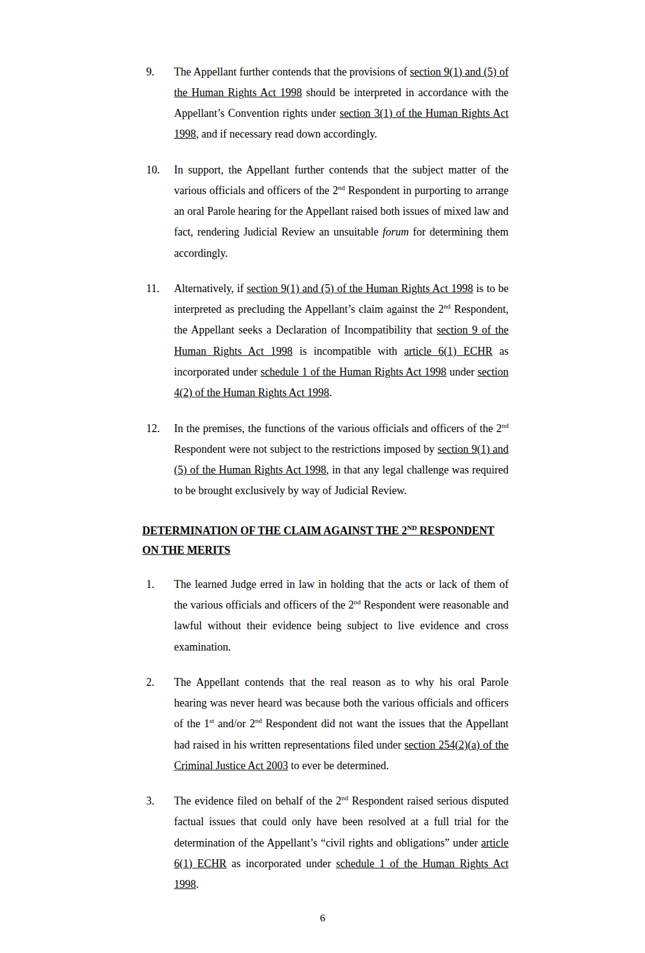The Appellant further contends that the provisions of section 9(1) and (5) of the Human Rights Act 1998 should be interpreted in accordance with the Appellant’s Convention rights under section 3(1) of the Human Rights Act 1998, and if necessary read down accordingly.
In support, the Appellant further contends that the subject matter of the various officials and officers of the 2nd Respondent in purporting to arrange an oral Parole hearing for the Appellant raised both issues of mixed law and fact, rendering Judicial Review an unsuitable forum for determining them accordingly.
Alternatively, if section 9(1) and (5) of the Human Rights Act 1998 is to be interpreted as precluding the Appellant’s claim against the 2nd Respondent, the Appellant seeks a Declaration of Incompatibility that section 9 of the Human Rights Act 1998 is incompatible with article 6(1) ECHR as incorporated under schedule 1 of the Human Rights Act 1998 under section 4(2) of the Human Rights Act 1998.
In the premises, the functions of the various officials and officers of the 2nd Respondent were not subject to the restrictions imposed by section 9(1) and (5) of the Human Rights Act 1998, in that any legal challenge was required to be brought exclusively by way of Judicial Review.
DETERMINATION OF THE CLAIM AGAINST THE 2ND RESPONDENT ON THE MERITS
The learned Judge erred in law in holding that the acts or lack of them of the various officials and officers of the 2nd Respondent were reasonable and lawful without their evidence being subject to live evidence and cross examination.
The Appellant contends that the real reason as to why his oral Parole hearing was never heard was because both the various officials and officers of the 1st and/or 2nd Respondent did not want the issues that the Appellant had raised in his written representations filed under section 254(2)(a) of the Criminal Justice Act 2003 to ever be determined.
The evidence filed on behalf of the 2nd Respondent raised serious disputed factual issues that could only have been resolved at a full trial for the determination of the Appellant’s “civil rights and obligations” under article 6(1) ECHR as incorporated under schedule 1 of the Human Rights Act 1998.
6